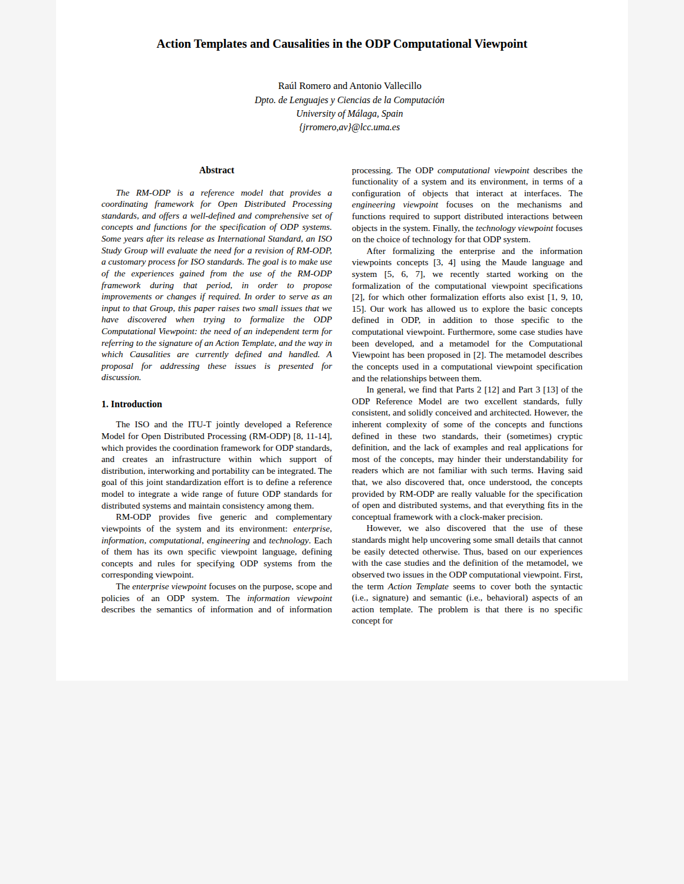Action Templates and Causalities in the ODP Computational Viewpoint
Raúl Romero and Antonio Vallecillo
Dpto. de Lenguajes y Ciencias de la Computación
University of Málaga, Spain
{jrromero,av}@lcc.uma.es
Abstract
The RM-ODP is a reference model that provides a coordinating framework for Open Distributed Processing standards, and offers a well-defined and comprehensive set of concepts and functions for the specification of ODP systems. Some years after its release as International Standard, an ISO Study Group will evaluate the need for a revision of RM-ODP, a customary process for ISO standards. The goal is to make use of the experiences gained from the use of the RM-ODP framework during that period, in order to propose improvements or changes if required. In order to serve as an input to that Group, this paper raises two small issues that we have discovered when trying to formalize the ODP Computational Viewpoint: the need of an independent term for referring to the signature of an Action Template, and the way in which Causalities are currently defined and handled. A proposal for addressing these issues is presented for discussion.
1. Introduction
The ISO and the ITU-T jointly developed a Reference Model for Open Distributed Processing (RM-ODP) [8, 11-14], which provides the coordination framework for ODP standards, and creates an infrastructure within which support of distribution, interworking and portability can be integrated. The goal of this joint standardization effort is to define a reference model to integrate a wide range of future ODP standards for distributed systems and maintain consistency among them.
RM-ODP provides five generic and complementary viewpoints of the system and its environment: enterprise, information, computational, engineering and technology. Each of them has its own specific viewpoint language, defining concepts and rules for specifying ODP systems from the corresponding viewpoint.
The enterprise viewpoint focuses on the purpose, scope and policies of an ODP system. The information viewpoint describes the semantics of information and of information processing. The ODP computational viewpoint describes the functionality of a system and its environment, in terms of a configuration of objects that interact at interfaces. The engineering viewpoint focuses on the mechanisms and functions required to support distributed interactions between objects in the system. Finally, the technology viewpoint focuses on the choice of technology for that ODP system.
After formalizing the enterprise and the information viewpoints concepts [3, 4] using the Maude language and system [5, 6, 7], we recently started working on the formalization of the computational viewpoint specifications [2], for which other formalization efforts also exist [1, 9, 10, 15]. Our work has allowed us to explore the basic concepts defined in ODP, in addition to those specific to the computational viewpoint. Furthermore, some case studies have been developed, and a metamodel for the Computational Viewpoint has been proposed in [2]. The metamodel describes the concepts used in a computational viewpoint specification and the relationships between them.
In general, we find that Parts 2 [12] and Part 3 [13] of the ODP Reference Model are two excellent standards, fully consistent, and solidly conceived and architected. However, the inherent complexity of some of the concepts and functions defined in these two standards, their (sometimes) cryptic definition, and the lack of examples and real applications for most of the concepts, may hinder their understandability for readers which are not familiar with such terms. Having said that, we also discovered that, once understood, the concepts provided by RM-ODP are really valuable for the specification of open and distributed systems, and that everything fits in the conceptual framework with a clock-maker precision.
However, we also discovered that the use of these standards might help uncovering some small details that cannot be easily detected otherwise. Thus, based on our experiences with the case studies and the definition of the metamodel, we observed two issues in the ODP computational viewpoint. First, the term Action Template seems to cover both the syntactic (i.e., signature) and semantic (i.e., behavioral) aspects of an action template. The problem is that there is no specific concept for